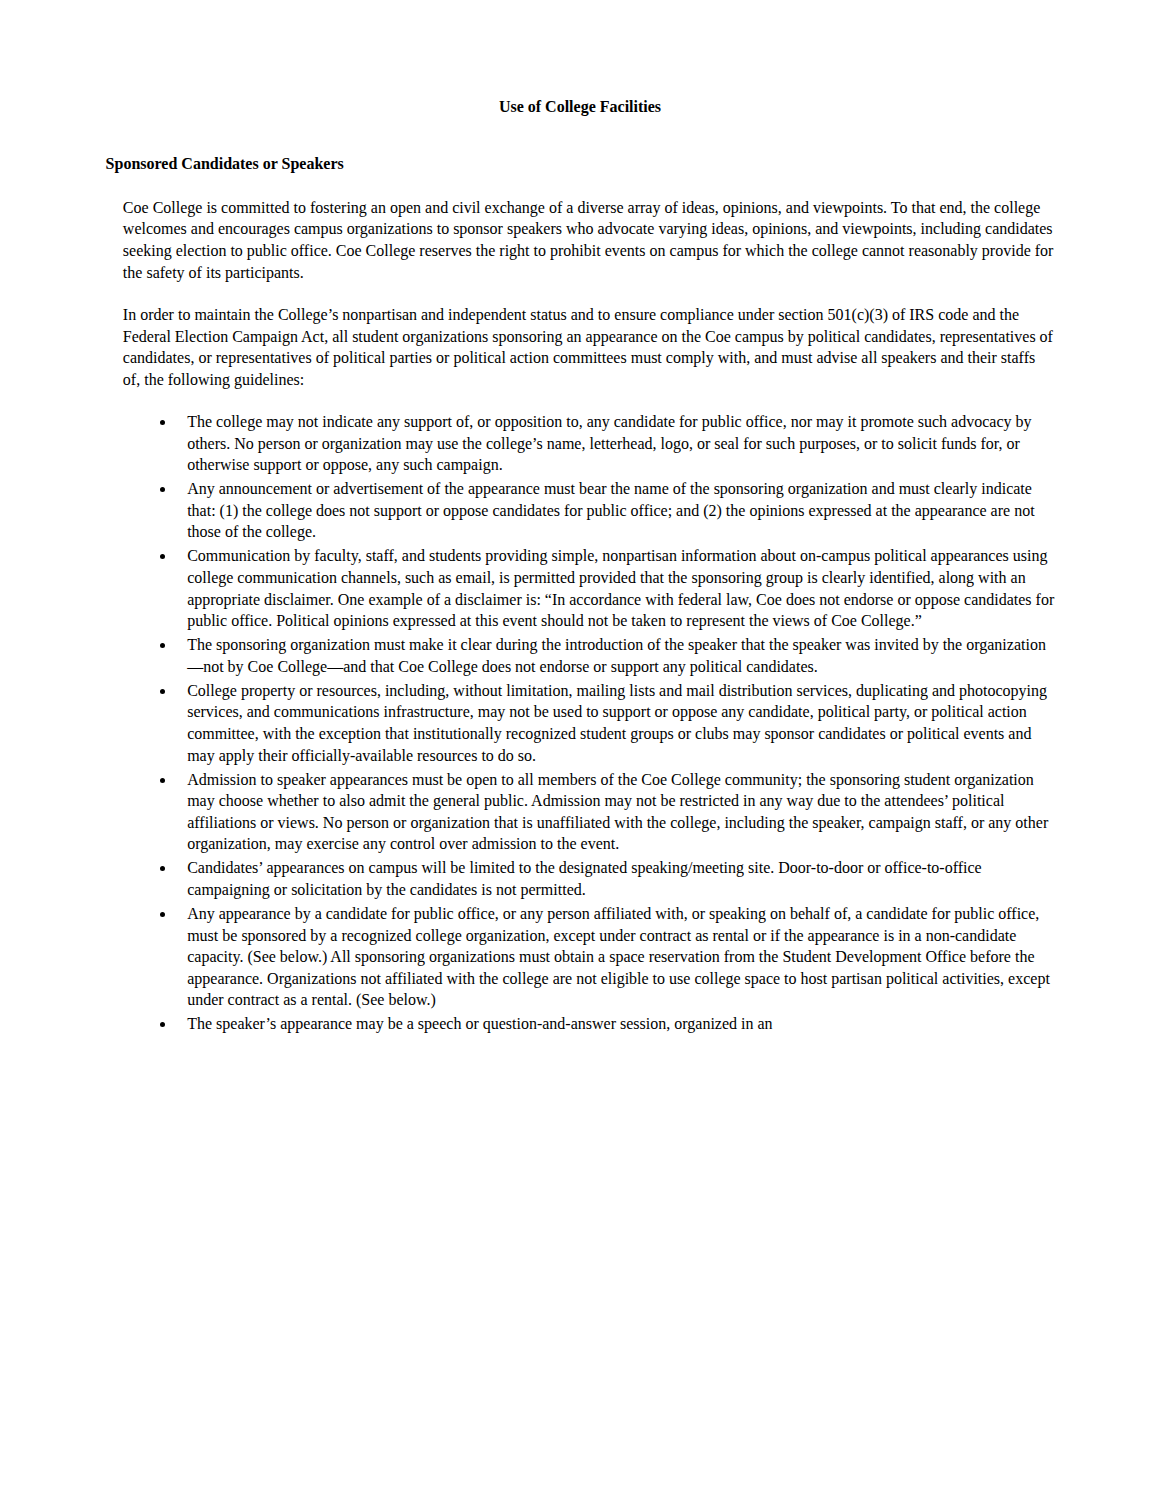Use of College Facilities
Sponsored Candidates or Speakers
Coe College is committed to fostering an open and civil exchange of a diverse array of ideas, opinions, and viewpoints. To that end, the college welcomes and encourages campus organizations to sponsor speakers who advocate varying ideas, opinions, and viewpoints, including candidates seeking election to public office. Coe College reserves the right to prohibit events on campus for which the college cannot reasonably provide for the safety of its participants.
In order to maintain the College’s nonpartisan and independent status and to ensure compliance under section 501(c)(3) of IRS code and the Federal Election Campaign Act, all student organizations sponsoring an appearance on the Coe campus by political candidates, representatives of candidates, or representatives of political parties or political action committees must comply with, and must advise all speakers and their staffs of, the following guidelines:
The college may not indicate any support of, or opposition to, any candidate for public office, nor may it promote such advocacy by others. No person or organization may use the college’s name, letterhead, logo, or seal for such purposes, or to solicit funds for, or otherwise support or oppose, any such campaign.
Any announcement or advertisement of the appearance must bear the name of the sponsoring organization and must clearly indicate that: (1) the college does not support or oppose candidates for public office; and (2) the opinions expressed at the appearance are not those of the college.
Communication by faculty, staff, and students providing simple, nonpartisan information about on-campus political appearances using college communication channels, such as email, is permitted provided that the sponsoring group is clearly identified, along with an appropriate disclaimer. One example of a disclaimer is: “In accordance with federal law, Coe does not endorse or oppose candidates for public office. Political opinions expressed at this event should not be taken to represent the views of Coe College.”
The sponsoring organization must make it clear during the introduction of the speaker that the speaker was invited by the organization—not by Coe College—and that Coe College does not endorse or support any political candidates.
College property or resources, including, without limitation, mailing lists and mail distribution services, duplicating and photocopying services, and communications infrastructure, may not be used to support or oppose any candidate, political party, or political action committee, with the exception that institutionally recognized student groups or clubs may sponsor candidates or political events and may apply their officially-available resources to do so.
Admission to speaker appearances must be open to all members of the Coe College community; the sponsoring student organization may choose whether to also admit the general public. Admission may not be restricted in any way due to the attendees’ political affiliations or views. No person or organization that is unaffiliated with the college, including the speaker, campaign staff, or any other organization, may exercise any control over admission to the event.
Candidates’ appearances on campus will be limited to the designated speaking/meeting site. Door-to-door or office-to-office campaigning or solicitation by the candidates is not permitted.
Any appearance by a candidate for public office, or any person affiliated with, or speaking on behalf of, a candidate for public office, must be sponsored by a recognized college organization, except under contract as rental or if the appearance is in a non-candidate capacity. (See below.) All sponsoring organizations must obtain a space reservation from the Student Development Office before the appearance. Organizations not affiliated with the college are not eligible to use college space to host partisan political activities, except under contract as a rental. (See below.)
The speaker’s appearance may be a speech or question-and-answer session, organized in an